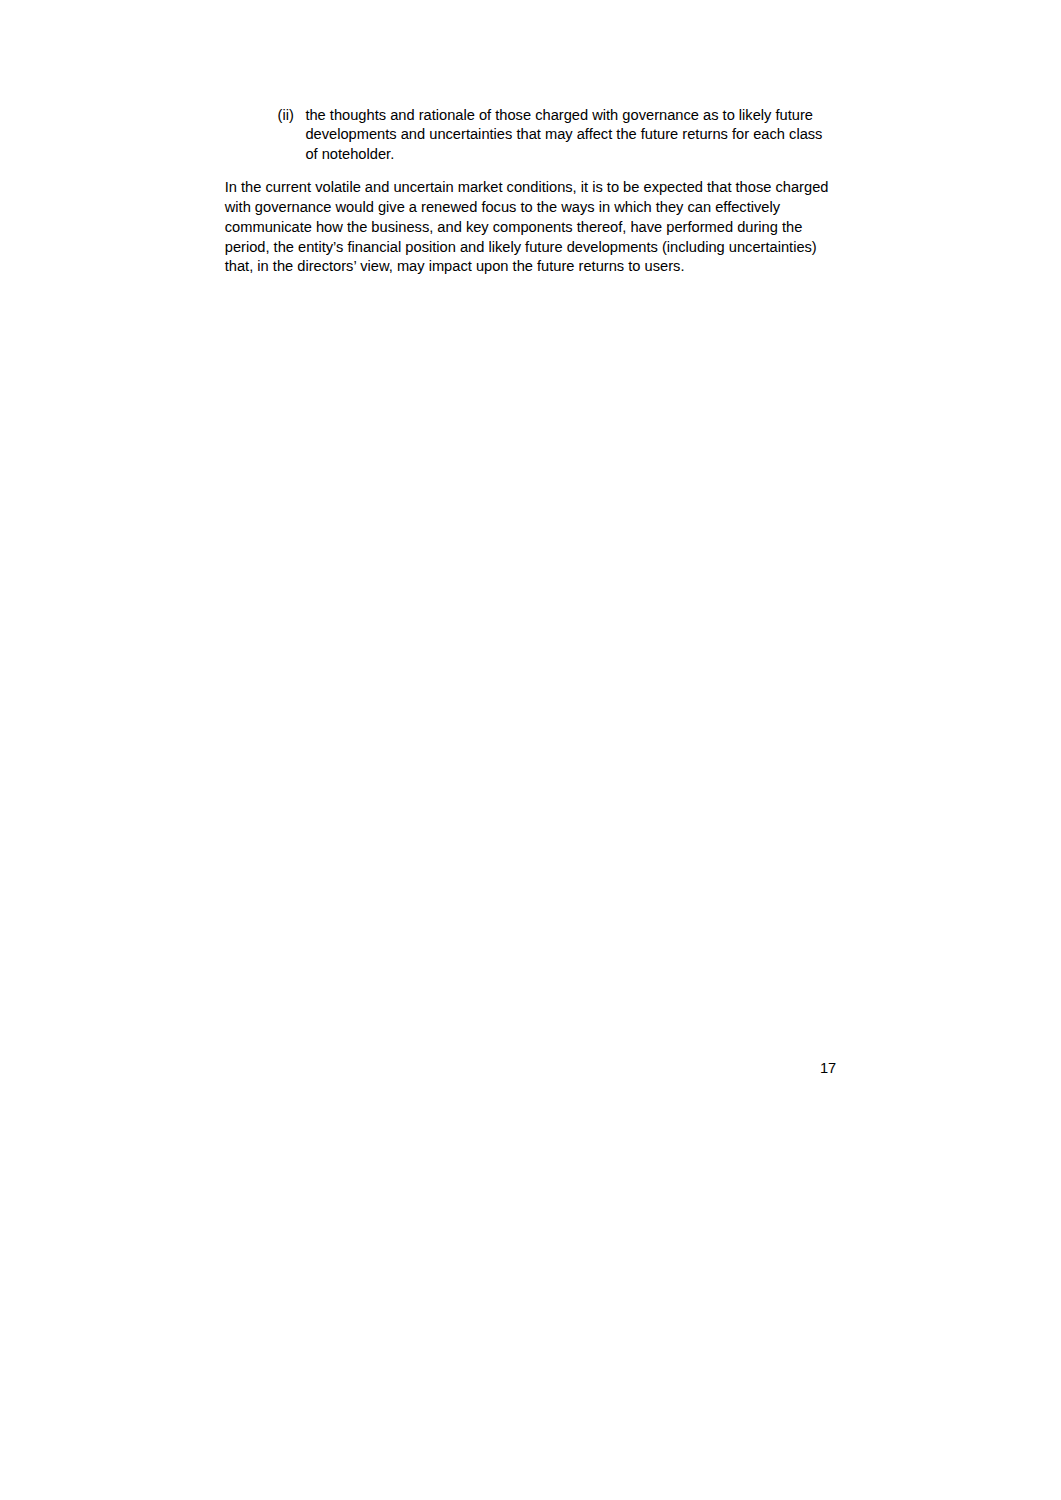(ii) the thoughts and rationale of those charged with governance as to likely future developments and uncertainties that may affect the future returns for each class of noteholder.
In the current volatile and uncertain market conditions, it is to be expected that those charged with governance would give a renewed focus to the ways in which they can effectively communicate how the business, and key components thereof, have performed during the period, the entity’s financial position and likely future developments (including uncertainties) that, in the directors’ view, may impact upon the future returns to users.
17